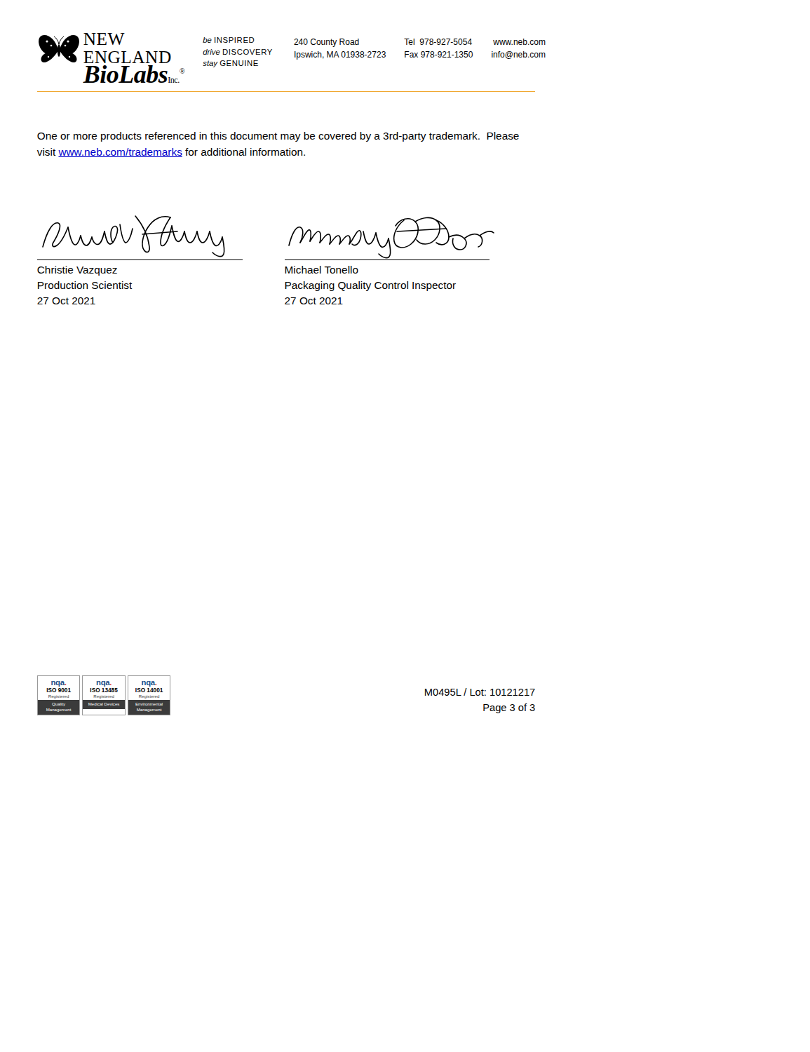NEW ENGLAND
BioLabsInc.®
be INSPIRED
drive DISCOVERY
stay GENUINE
240 County Road
Ipswich, MA 01938-2723
Tel 978-927-5054
Fax 978-921-1350
www.neb.com
info@neb.com
One or more products referenced in this document may be covered by a 3rd-party trademark. Please visit www.neb.com/trademarks for additional information.
Christie Vazquez
Production Scientist
27 Oct 2021
Michael Tonello
Packaging Quality Control Inspector
27 Oct 2021
nqa.
ISO 9001
Registered
Quality
Management
nqa.
ISO 13485
Registered
Medical Devices
nqa.
ISO 14001
Registered
Environmental
Management
M0495L / Lot: 10121217
Page 3 of 3